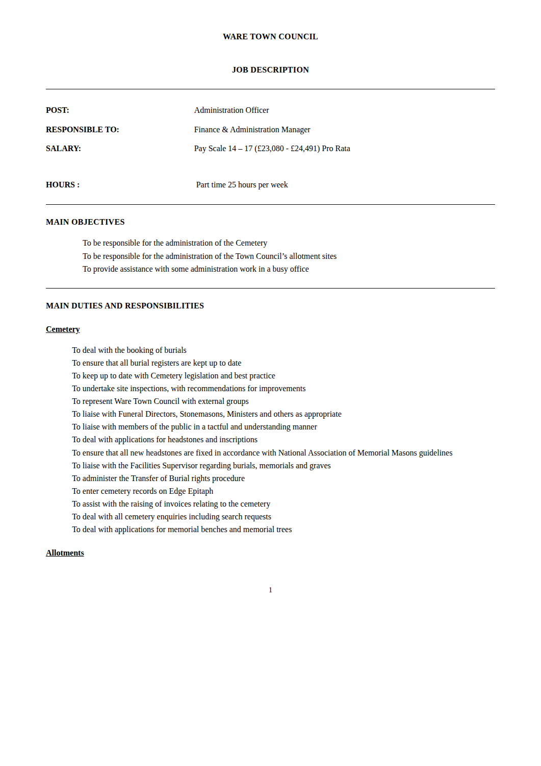WARE TOWN COUNCIL
JOB DESCRIPTION
| POST: | Administration Officer |
| RESPONSIBLE TO: | Finance & Administration Manager |
| SALARY: | Pay Scale 14 – 17 (£23,080 - £24,491) Pro Rata |
| HOURS : | Part time 25 hours per week |
MAIN OBJECTIVES
To be responsible for the administration of the Cemetery
To be responsible for the administration of the Town Council’s allotment sites
To provide assistance with some administration work in a busy office
MAIN DUTIES AND RESPONSIBILITIES
Cemetery
To deal with the booking of burials
To ensure that all burial registers are kept up to date
To keep up to date with Cemetery legislation and best practice
To undertake site inspections, with recommendations for improvements
To represent Ware Town Council with external groups
To liaise with Funeral Directors, Stonemasons, Ministers and others as appropriate
To liaise with members of the public in a tactful and understanding manner
To deal with applications for headstones and inscriptions
To ensure that all new headstones are fixed in accordance with National Association of Memorial Masons guidelines
To liaise with the Facilities Supervisor regarding burials, memorials and graves
To administer the Transfer of Burial rights procedure
To enter cemetery records on Edge Epitaph
To assist with the raising of invoices relating to the cemetery
To deal with all cemetery enquiries including search requests
To deal with applications for memorial benches and memorial trees
Allotments
1